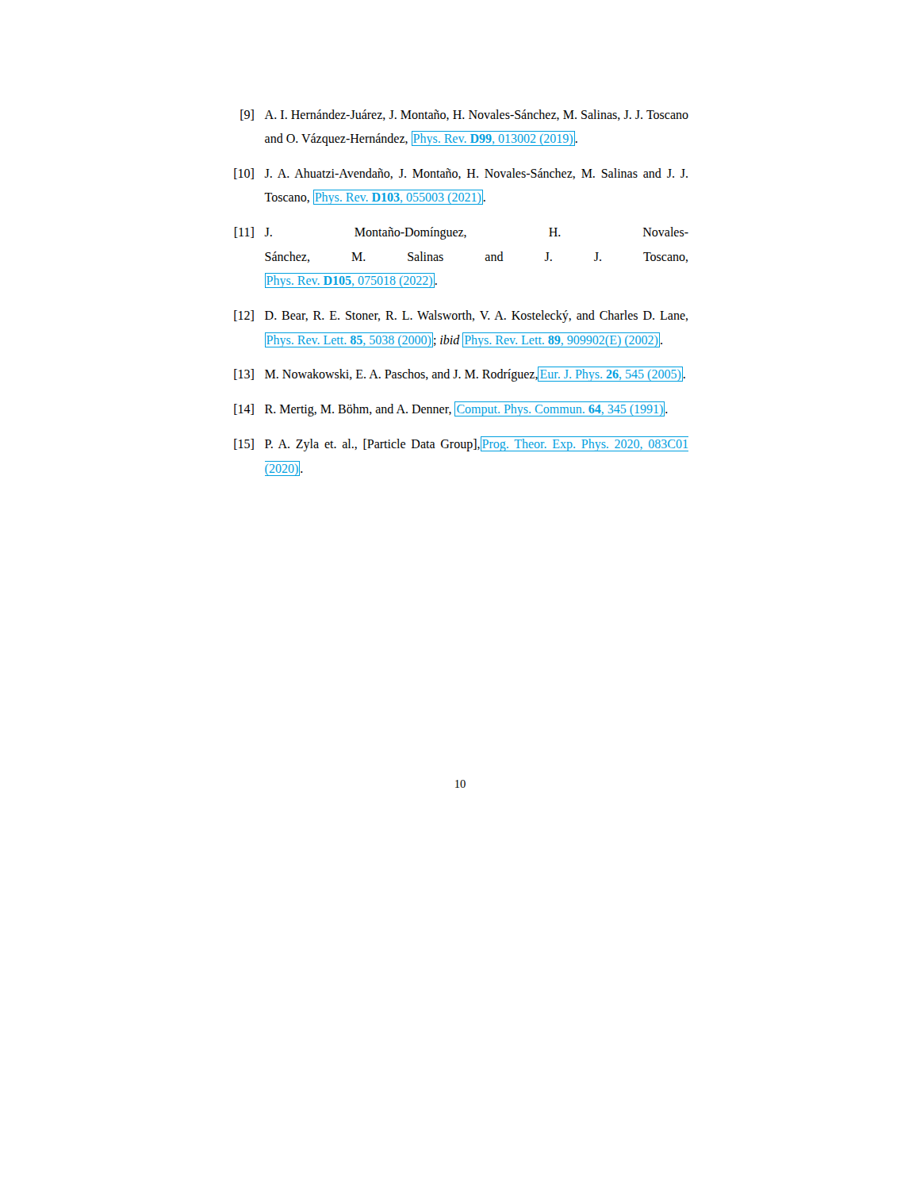[9] A. I. Hernández-Juárez, J. Montaño, H. Novales-Sánchez, M. Salinas, J. J. Toscano and O. Vázquez-Hernández, Phys. Rev. D99, 013002 (2019).
[10] J. A. Ahuatzi-Avendaño, J. Montaño, H. Novales-Sánchez, M. Salinas and J. J. Toscano, Phys. Rev. D103, 055003 (2021).
[11] J. Montaño-Domínguez, H. Novales-Sánchez, M. Salinas and J. J. Toscano, Phys. Rev. D105, 075018 (2022).
[12] D. Bear, R. E. Stoner, R. L. Walsworth, V. A. Kostelecký, and Charles D. Lane, Phys. Rev. Lett. 85, 5038 (2000); ibid Phys. Rev. Lett. 89, 909902(E) (2002).
[13] M. Nowakowski, E. A. Paschos, and J. M. Rodríguez,Eur. J. Phys. 26, 545 (2005).
[14] R. Mertig, M. Böhm, and A. Denner, Comput. Phys. Commun. 64, 345 (1991).
[15] P. A. Zyla et. al., [Particle Data Group],Prog. Theor. Exp. Phys. 2020, 083C01 (2020).
10